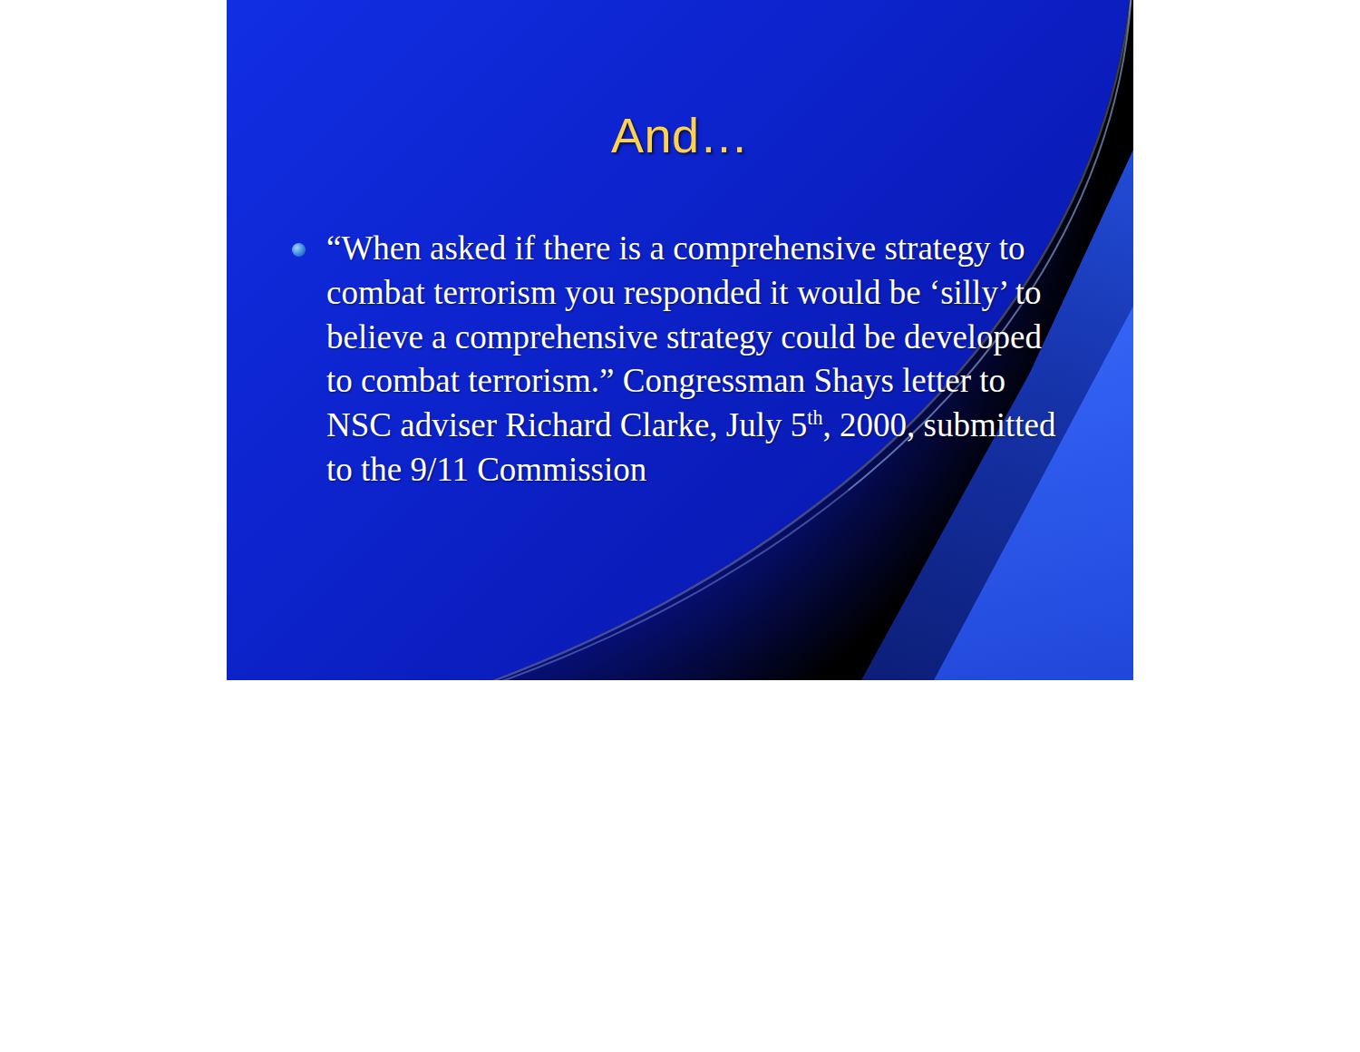And…
“When asked if there is a comprehensive strategy to combat terrorism you responded it would be ‘silly’ to believe a comprehensive strategy could be developed to combat terrorism.” Congressman Shays letter to NSC adviser Richard Clarke, July 5th, 2000, submitted to the 9/11 Commission